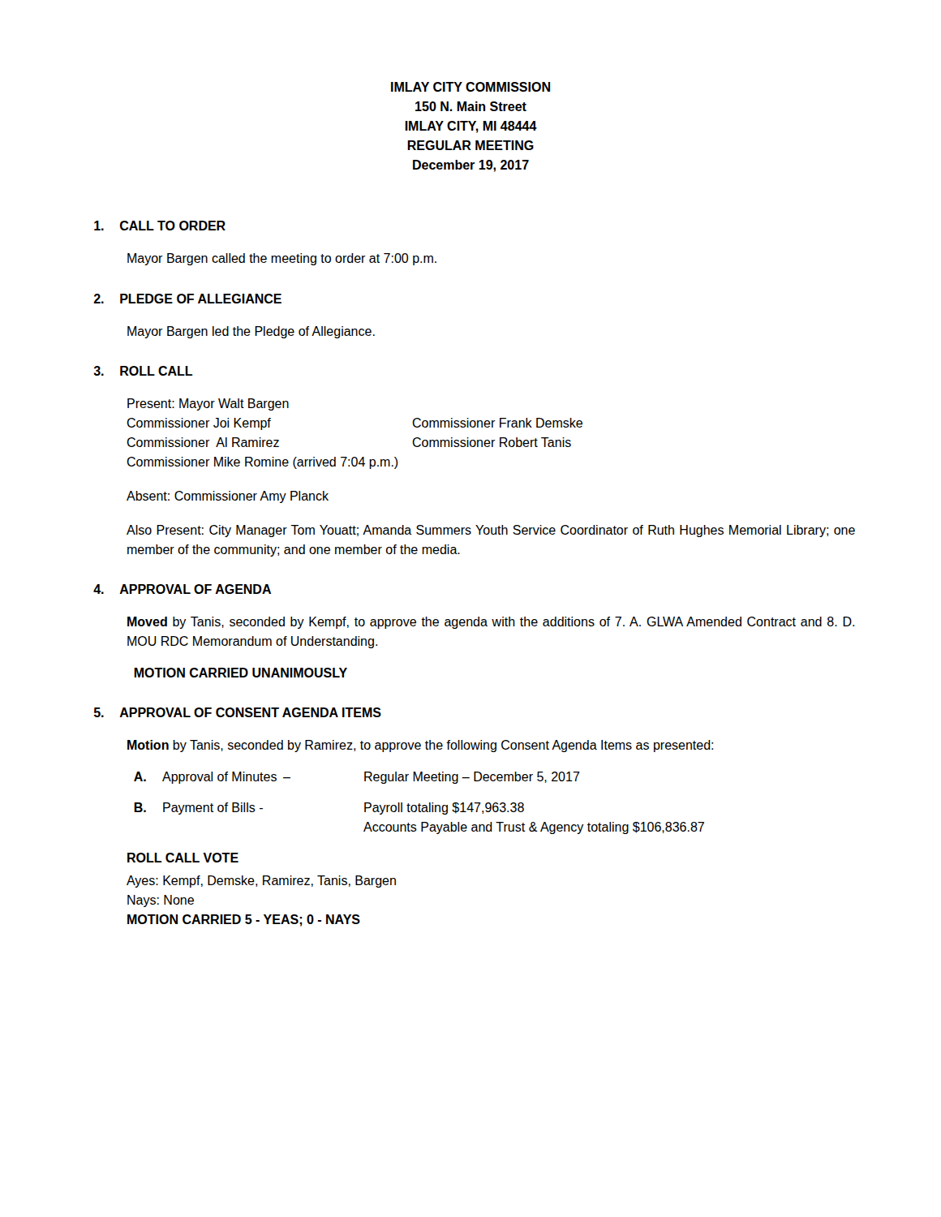IMLAY CITY COMMISSION
150 N. Main Street
IMLAY CITY, MI 48444
REGULAR MEETING
December 19, 2017
Call to Order
Mayor Bargen called the meeting to order at 7:00 p.m.
Pledge of Allegiance
Mayor Bargen led the Pledge of Allegiance.
Roll Call
Present: Mayor Walt Bargen
Commissioner Joi Kempf Commissioner Frank Demske
Commissioner Al Ramirez Commissioner Robert Tanis
Commissioner Mike Romine (arrived 7:04 p.m.)
Absent: Commissioner Amy Planck
Also Present: City Manager Tom Youatt; Amanda Summers Youth Service Coordinator of Ruth Hughes Memorial Library; one member of the community; and one member of the media.
Approval of Agenda
Moved by Tanis, seconded by Kempf, to approve the agenda with the additions of 7. A. GLWA Amended Contract and 8. D. MOU RDC Memorandum of Understanding.
MOTION CARRIED UNANIMOUSLY
Approval of Consent Agenda Items
Motion by Tanis, seconded by Ramirez, to approve the following Consent Agenda Items as presented:
Approval of Minutes – Regular Meeting – December 5, 2017
Payment of Bills -
Payroll totaling $147,963.38
Accounts Payable and Trust & Agency totaling $106,836.87
ROLL CALL VOTE
Ayes: Kempf, Demske, Ramirez, Tanis, Bargen
Nays: None
MOTION CARRIED 5 - YEAS; 0 - NAYS